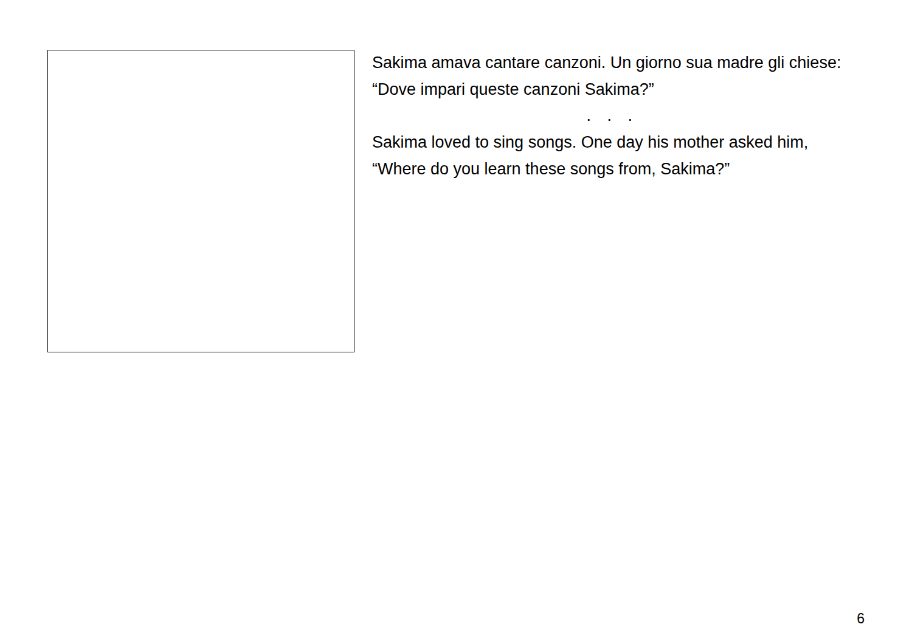Sakima amava cantare canzoni. Un giorno sua madre gli chiese: “Dove impari queste canzoni Sakima?”
. . .
Sakima loved to sing songs. One day his mother asked him, “Where do you learn these songs from, Sakima?”
6